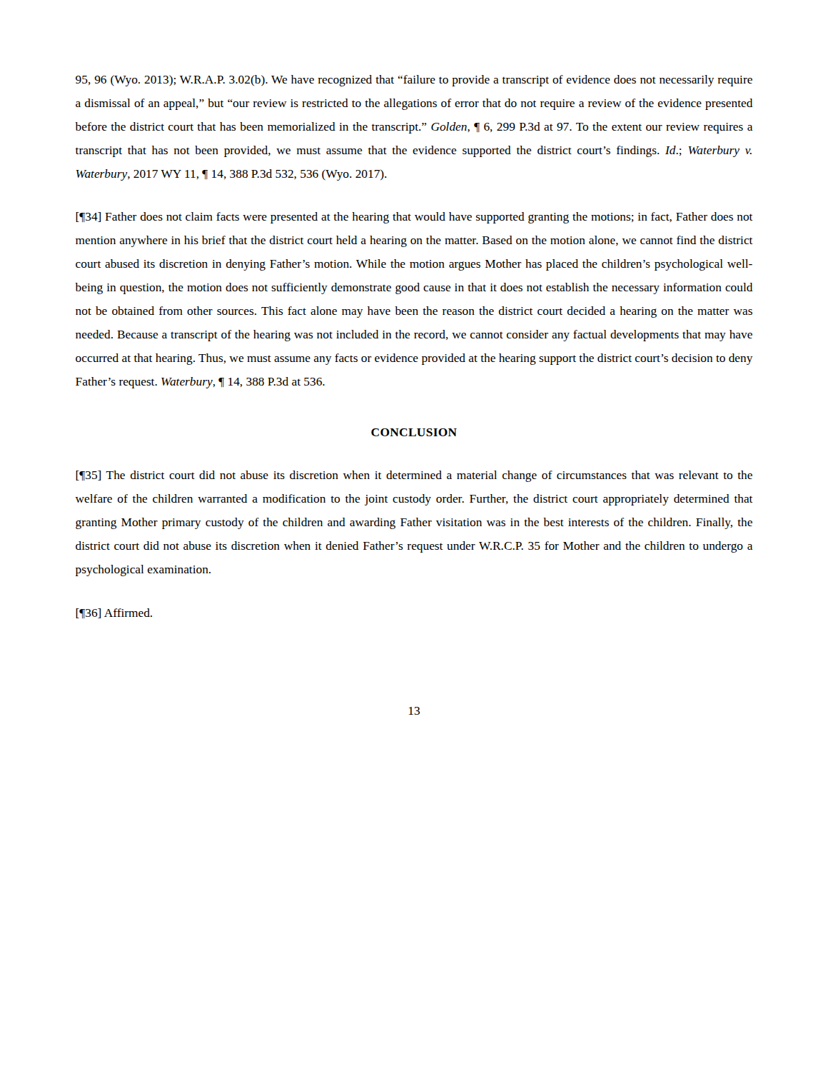95, 96 (Wyo. 2013); W.R.A.P. 3.02(b). We have recognized that “failure to provide a transcript of evidence does not necessarily require a dismissal of an appeal,” but “our review is restricted to the allegations of error that do not require a review of the evidence presented before the district court that has been memorialized in the transcript.” Golden, ¶ 6, 299 P.3d at 97. To the extent our review requires a transcript that has not been provided, we must assume that the evidence supported the district court’s findings. Id.; Waterbury v. Waterbury, 2017 WY 11, ¶ 14, 388 P.3d 532, 536 (Wyo. 2017).
[¶34] Father does not claim facts were presented at the hearing that would have supported granting the motions; in fact, Father does not mention anywhere in his brief that the district court held a hearing on the matter. Based on the motion alone, we cannot find the district court abused its discretion in denying Father’s motion. While the motion argues Mother has placed the children’s psychological well-being in question, the motion does not sufficiently demonstrate good cause in that it does not establish the necessary information could not be obtained from other sources. This fact alone may have been the reason the district court decided a hearing on the matter was needed. Because a transcript of the hearing was not included in the record, we cannot consider any factual developments that may have occurred at that hearing. Thus, we must assume any facts or evidence provided at the hearing support the district court’s decision to deny Father’s request. Waterbury, ¶ 14, 388 P.3d at 536.
CONCLUSION
[¶35] The district court did not abuse its discretion when it determined a material change of circumstances that was relevant to the welfare of the children warranted a modification to the joint custody order. Further, the district court appropriately determined that granting Mother primary custody of the children and awarding Father visitation was in the best interests of the children. Finally, the district court did not abuse its discretion when it denied Father’s request under W.R.C.P. 35 for Mother and the children to undergo a psychological examination.
[¶36] Affirmed.
13